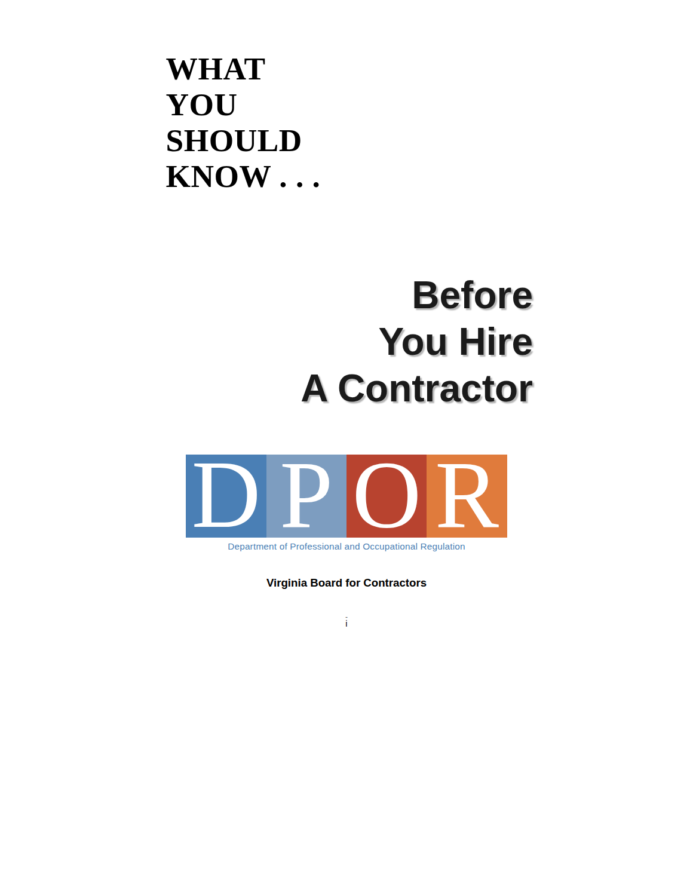WHAT YOU SHOULD KNOW . . .
Before
You Hire
A Contractor
D
P
O
R
Department of Professional and Occupational Regulation
Virginia Board for Contractors
- i